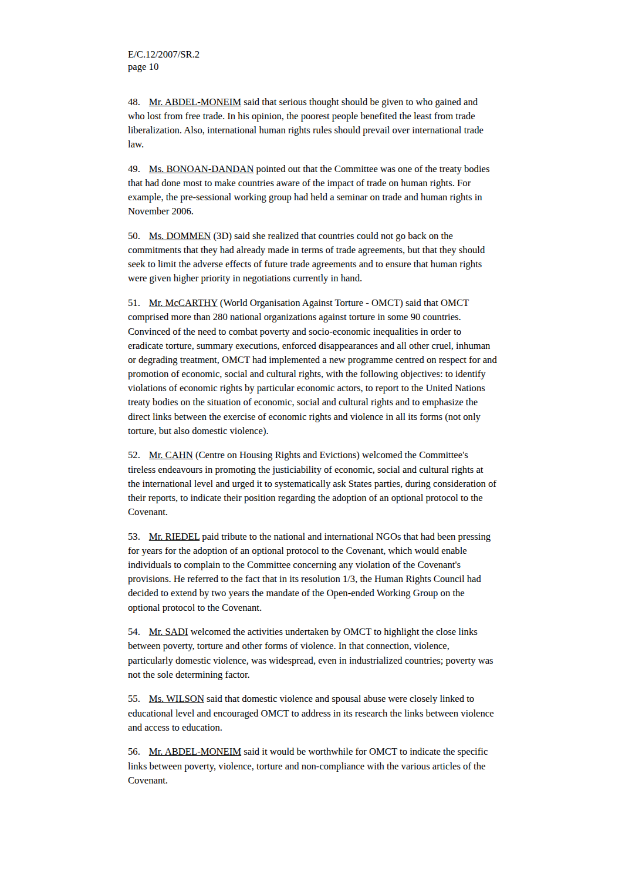E/C.12/2007/SR.2
page 10
48. Mr. ABDEL-MONEIM said that serious thought should be given to who gained and who lost from free trade. In his opinion, the poorest people benefited the least from trade liberalization. Also, international human rights rules should prevail over international trade law.
49. Ms. BONOAN-DANDAN pointed out that the Committee was one of the treaty bodies that had done most to make countries aware of the impact of trade on human rights. For example, the pre-sessional working group had held a seminar on trade and human rights in November 2006.
50. Ms. DOMMEN (3D) said she realized that countries could not go back on the commitments that they had already made in terms of trade agreements, but that they should seek to limit the adverse effects of future trade agreements and to ensure that human rights were given higher priority in negotiations currently in hand.
51. Mr. McCARTHY (World Organisation Against Torture - OMCT) said that OMCT comprised more than 280 national organizations against torture in some 90 countries. Convinced of the need to combat poverty and socio-economic inequalities in order to eradicate torture, summary executions, enforced disappearances and all other cruel, inhuman or degrading treatment, OMCT had implemented a new programme centred on respect for and promotion of economic, social and cultural rights, with the following objectives: to identify violations of economic rights by particular economic actors, to report to the United Nations treaty bodies on the situation of economic, social and cultural rights and to emphasize the direct links between the exercise of economic rights and violence in all its forms (not only torture, but also domestic violence).
52. Mr. CAHN (Centre on Housing Rights and Evictions) welcomed the Committee's tireless endeavours in promoting the justiciability of economic, social and cultural rights at the international level and urged it to systematically ask States parties, during consideration of their reports, to indicate their position regarding the adoption of an optional protocol to the Covenant.
53. Mr. RIEDEL paid tribute to the national and international NGOs that had been pressing for years for the adoption of an optional protocol to the Covenant, which would enable individuals to complain to the Committee concerning any violation of the Covenant's provisions. He referred to the fact that in its resolution 1/3, the Human Rights Council had decided to extend by two years the mandate of the Open-ended Working Group on the optional protocol to the Covenant.
54. Mr. SADI welcomed the activities undertaken by OMCT to highlight the close links between poverty, torture and other forms of violence. In that connection, violence, particularly domestic violence, was widespread, even in industrialized countries; poverty was not the sole determining factor.
55. Ms. WILSON said that domestic violence and spousal abuse were closely linked to educational level and encouraged OMCT to address in its research the links between violence and access to education.
56. Mr. ABDEL-MONEIM said it would be worthwhile for OMCT to indicate the specific links between poverty, violence, torture and non-compliance with the various articles of the Covenant.